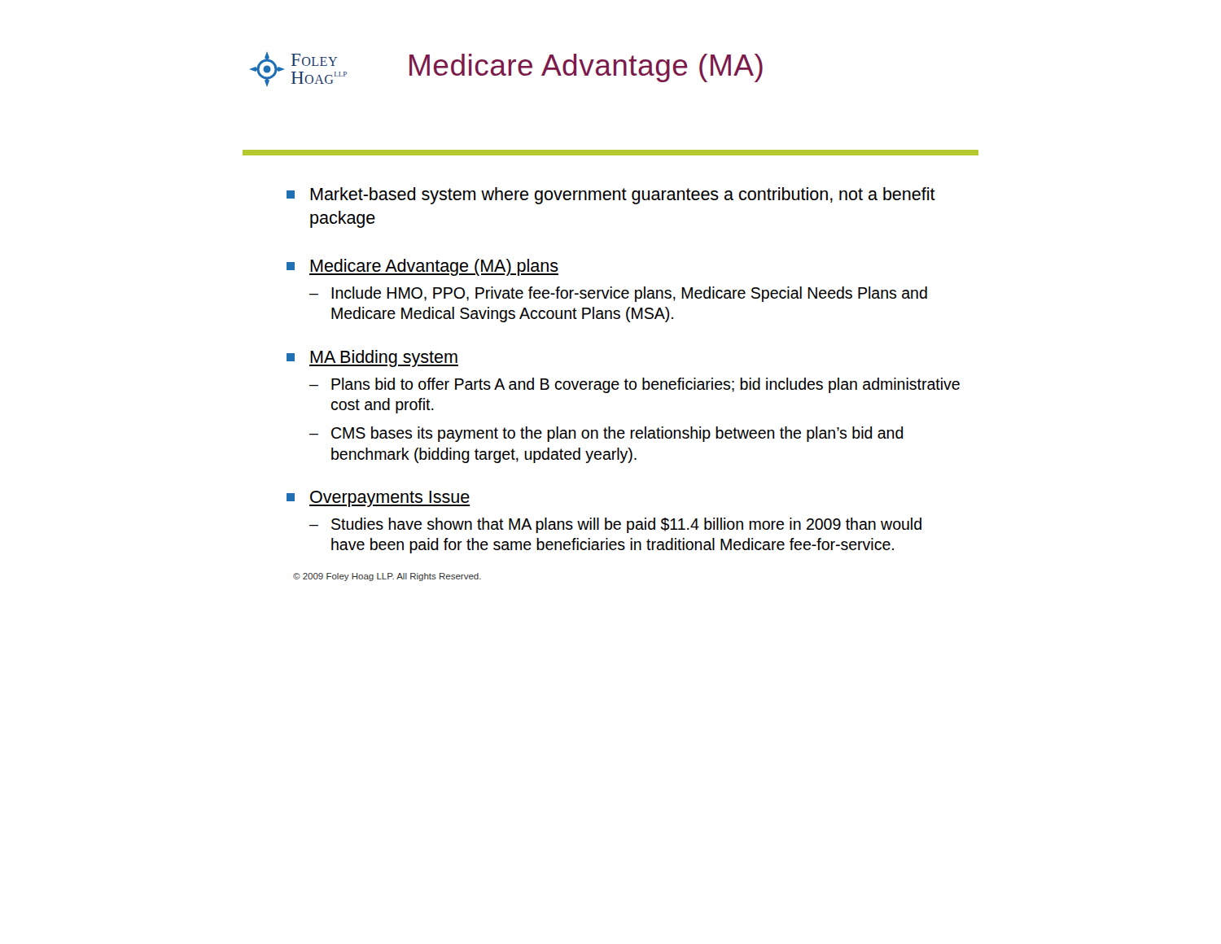Foley
HoagLLP
Medicare Advantage (MA)
Market-based system where government guarantees a contribution, not a benefit package
Medicare Advantage (MA) plans
Include HMO, PPO, Private fee-for-service plans, Medicare Special Needs Plans and Medicare Medical Savings Account Plans (MSA).
MA Bidding system
Plans bid to offer Parts A and B coverage to beneficiaries; bid includes plan administrative cost and profit.
CMS bases its payment to the plan on the relationship between the plan’s bid and benchmark (bidding target, updated yearly).
Overpayments Issue
Studies have shown that MA plans will be paid $11.4 billion more in 2009 than would have been paid for the same beneficiaries in traditional Medicare fee-for-service.
© 2009 Foley Hoag LLP. All Rights Reserved.